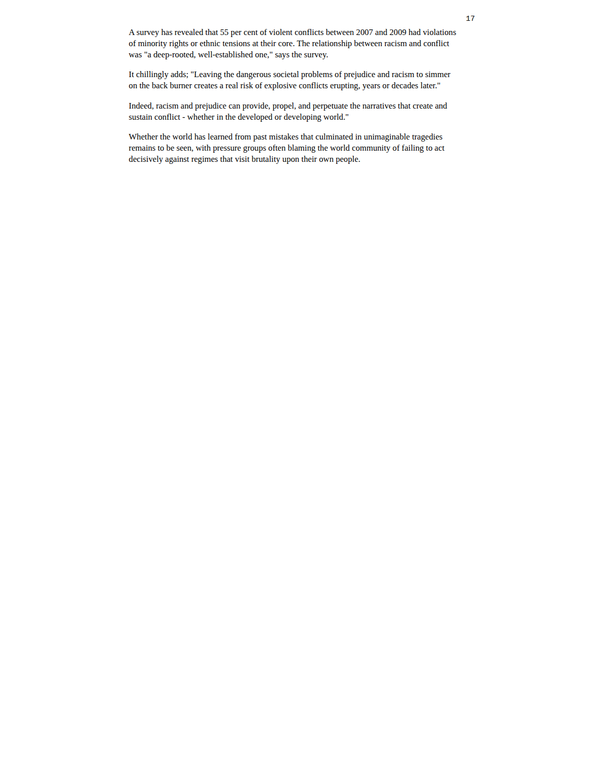17
A survey has revealed that 55 per cent of violent conflicts between 2007 and 2009 had violations of minority rights or ethnic tensions at their core. The relationship between racism and conflict was "a deep-rooted, well-established one," says the survey.
It chillingly adds; "Leaving the dangerous societal problems of prejudice and racism to simmer on the back burner creates a real risk of explosive conflicts erupting, years or decades later."
Indeed, racism and prejudice can provide, propel, and perpetuate the narratives that create and sustain conflict - whether in the developed or developing world."
Whether the world has learned from past mistakes that culminated in unimaginable tragedies remains to be seen, with pressure groups often blaming the world community of failing to act decisively against regimes that visit brutality upon their own people.